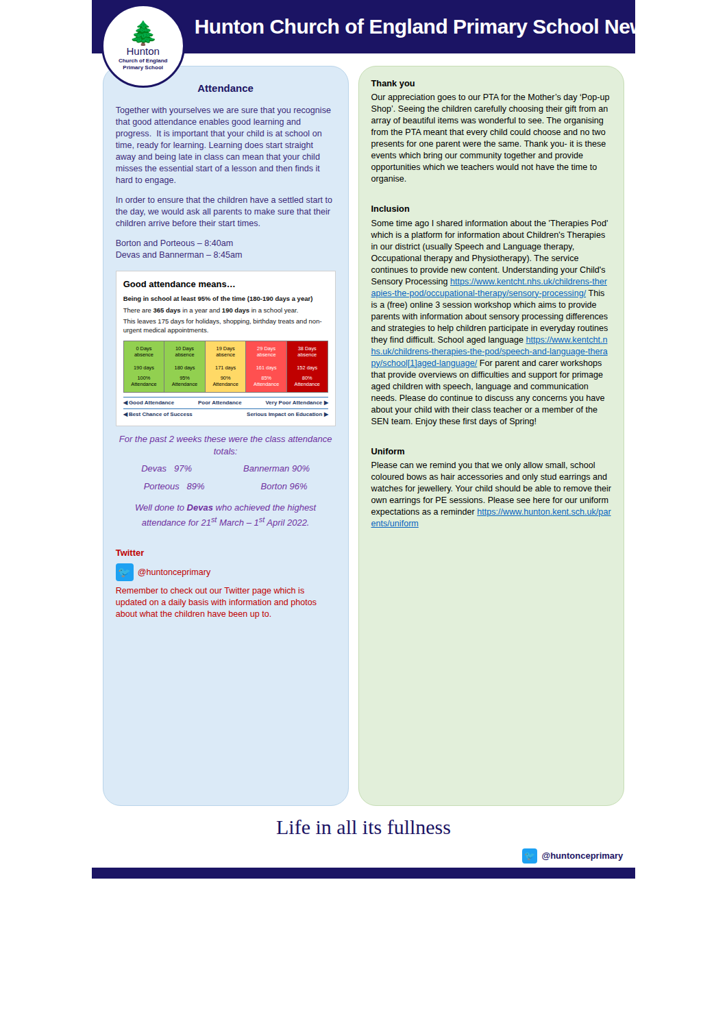🌲
Hunton
Church of England
Primary School
Hunton Church of England Primary School Newsletter
Attendance
Together with yourselves we are sure that you recognise that good attendance enables good learning and progress. It is important that your child is at school on time, ready for learning. Learning does start straight away and being late in class can mean that your child misses the essential start of a lesson and then finds it hard to engage.
In order to ensure that the children have a settled start to the day, we would ask all parents to make sure that their children arrive before their start times.
Borton and Porteous – 8:40am
Devas and Bannerman – 8:45am
Good attendance means…
Being in school at least 95% of the time (180-190 days a year)
There are 365 days in a year and 190 days in a school year.
This leaves 175 days for holidays, shopping, birthday treats and non-urgent medical appointments.
| 0 Days absence 190 days 100% Attendance | 10 Days absence 180 days 95% Attendance | 19 Days absence 171 days 90% Attendance | 29 Days absence 161 days 85% Attendance | 38 Days absence 152 days 80% Attendance |
◀ Good Attendance Poor Attendance Very Poor Attendance ▶
◀ Best Chance of Success Serious Impact on Education ▶
For the past 2 weeks these were the class attendance totals:
Devas 97% Bannerman 90%
Porteous 89% Borton 96%
Well done to Devas who achieved the highest attendance for 21st March – 1st April 2022.
Twitter
🐦@huntonceprimary
Remember to check out our Twitter page which is updated on a daily basis with information and photos about what the children have been up to.
Thank you
Our appreciation goes to our PTA for the Mother’s day ‘Pop-up Shop’. Seeing the children carefully choosing their gift from an array of beautiful items was wonderful to see. The organising from the PTA meant that every child could choose and no two presents for one parent were the same. Thank you- it is these events which bring our community together and provide opportunities which we teachers would not have the time to organise.
Inclusion
Some time ago I shared information about the 'Therapies Pod' which is a platform for information about Children's Therapies in our district (usually Speech and Language therapy, Occupational therapy and Physiotherapy). The service continues to provide new content. Understanding your Child's Sensory Processing https://www.kentcht.nhs.uk/childrens-therapies-the-pod/occupational-therapy/sensory-processing/ This is a (free) online 3 session workshop which aims to provide parents with information about sensory processing differences and strategies to help children participate in everyday routines they find difficult. School aged language https://www.kentcht.nhs.uk/childrens-therapies-the-pod/speech-and-language-therapy/school[1]aged-language/ For parent and carer workshops that provide overviews on difficulties and support for primage aged children with speech, language and communication needs. Please do continue to discuss any concerns you have about your child with their class teacher or a member of the SEN team. Enjoy these first days of Spring!
Uniform
Please can we remind you that we only allow small, school coloured bows as hair accessories and only stud earrings and watches for jewellery. Your child should be able to remove their own earrings for PE sessions. Please see here for our uniform expectations as a reminder https://www.hunton.kent.sch.uk/parents/uniform
Life in all its fullness
🐦@huntonceprimary